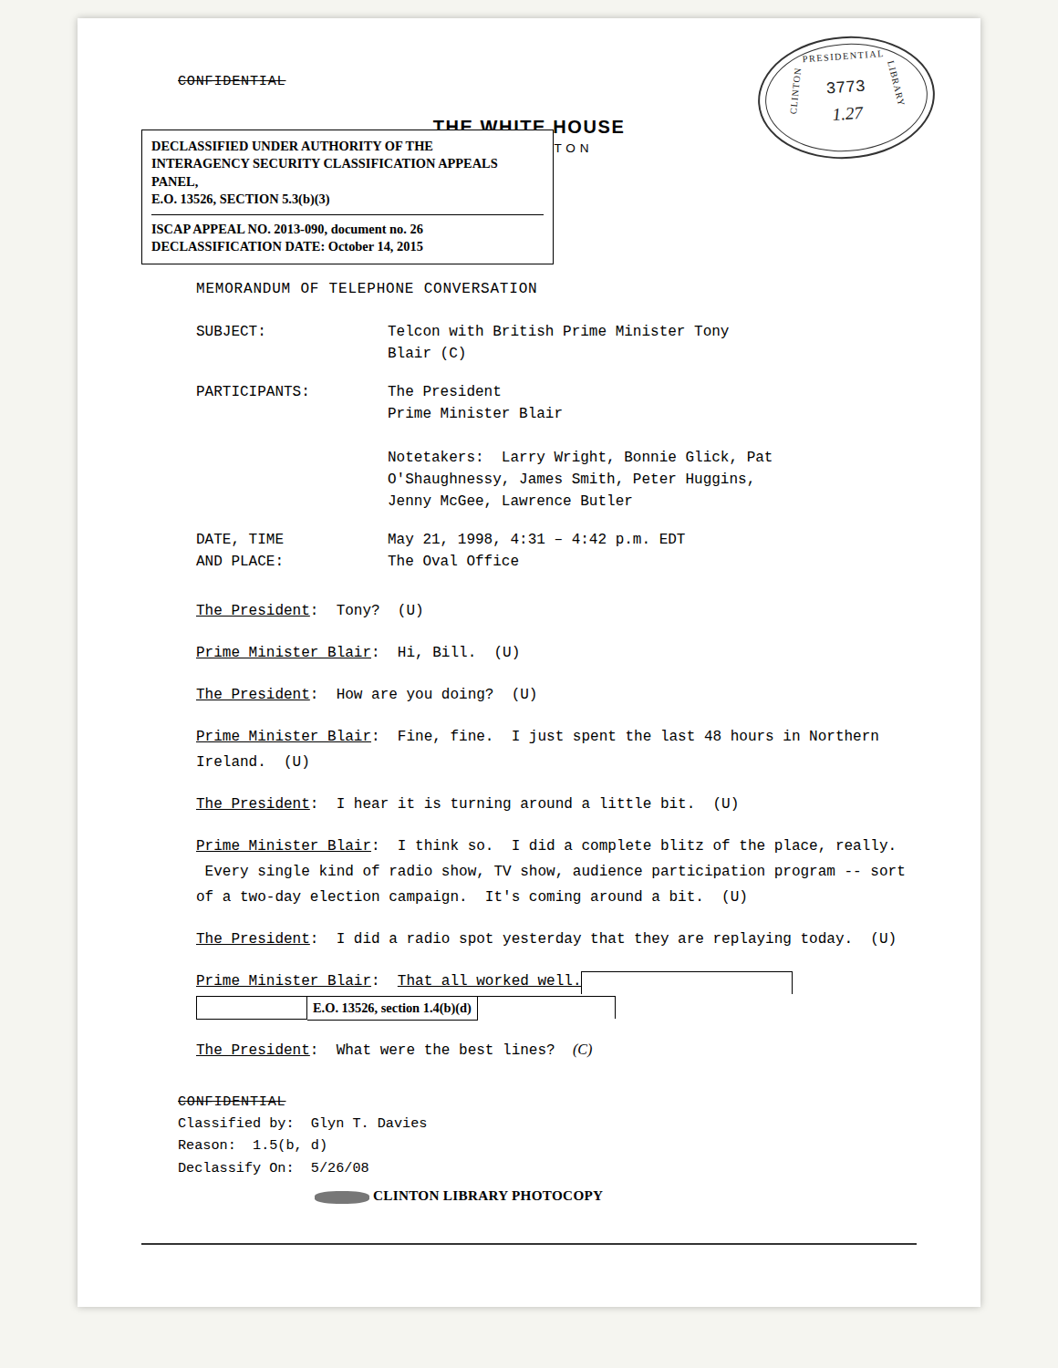PRESIDENTIAL
CLINTON
LIBRARY
3773
1.27
CONFIDENTIAL
THE WHITE HOUSE
WASHINGTON
DECLASSIFIED UNDER AUTHORITY OF THE
INTERAGENCY SECURITY CLASSIFICATION APPEALS PANEL,
E.O. 13526, SECTION 5.3(b)(3)
ISCAP APPEAL NO. 2013-090, document no. 26
DECLASSIFICATION DATE: October 14, 2015
MEMORANDUM OF TELEPHONE CONVERSATION
| SUBJECT: | Telcon with British Prime Minister Tony Blair (C) |
| PARTICIPANTS: | The President Prime Minister Blair Notetakers: Larry Wright, Bonnie Glick, Pat O'Shaughnessy, James Smith, Peter Huggins, Jenny McGee, Lawrence Butler |
| DATE, TIME AND PLACE: | May 21, 1998, 4:31 – 4:42 p.m. EDT The Oval Office |
The President: Tony? (U)
Prime Minister Blair: Hi, Bill. (U)
The President: How are you doing? (U)
Prime Minister Blair: Fine, fine. I just spent the last 48 hours in Northern Ireland. (U)
The President: I hear it is turning around a little bit. (U)
Prime Minister Blair: I think so. I did a complete blitz of the place, really. Every single kind of radio show, TV show, audience participation program -- sort of a two-day election campaign. It's coming around a bit. (U)
The President: I did a radio spot yesterday that they are replaying today. (U)
Prime Minister Blair: That all worked well.
E.O. 13526, section 1.4(b)(d)
The President: What were the best lines? (C)
CONFIDENTIAL
Classified by: Glyn T. Davies
Reason: 1.5(b, d)
Declassify On: 5/26/08
CLINTON LIBRARY PHOTOCOPY